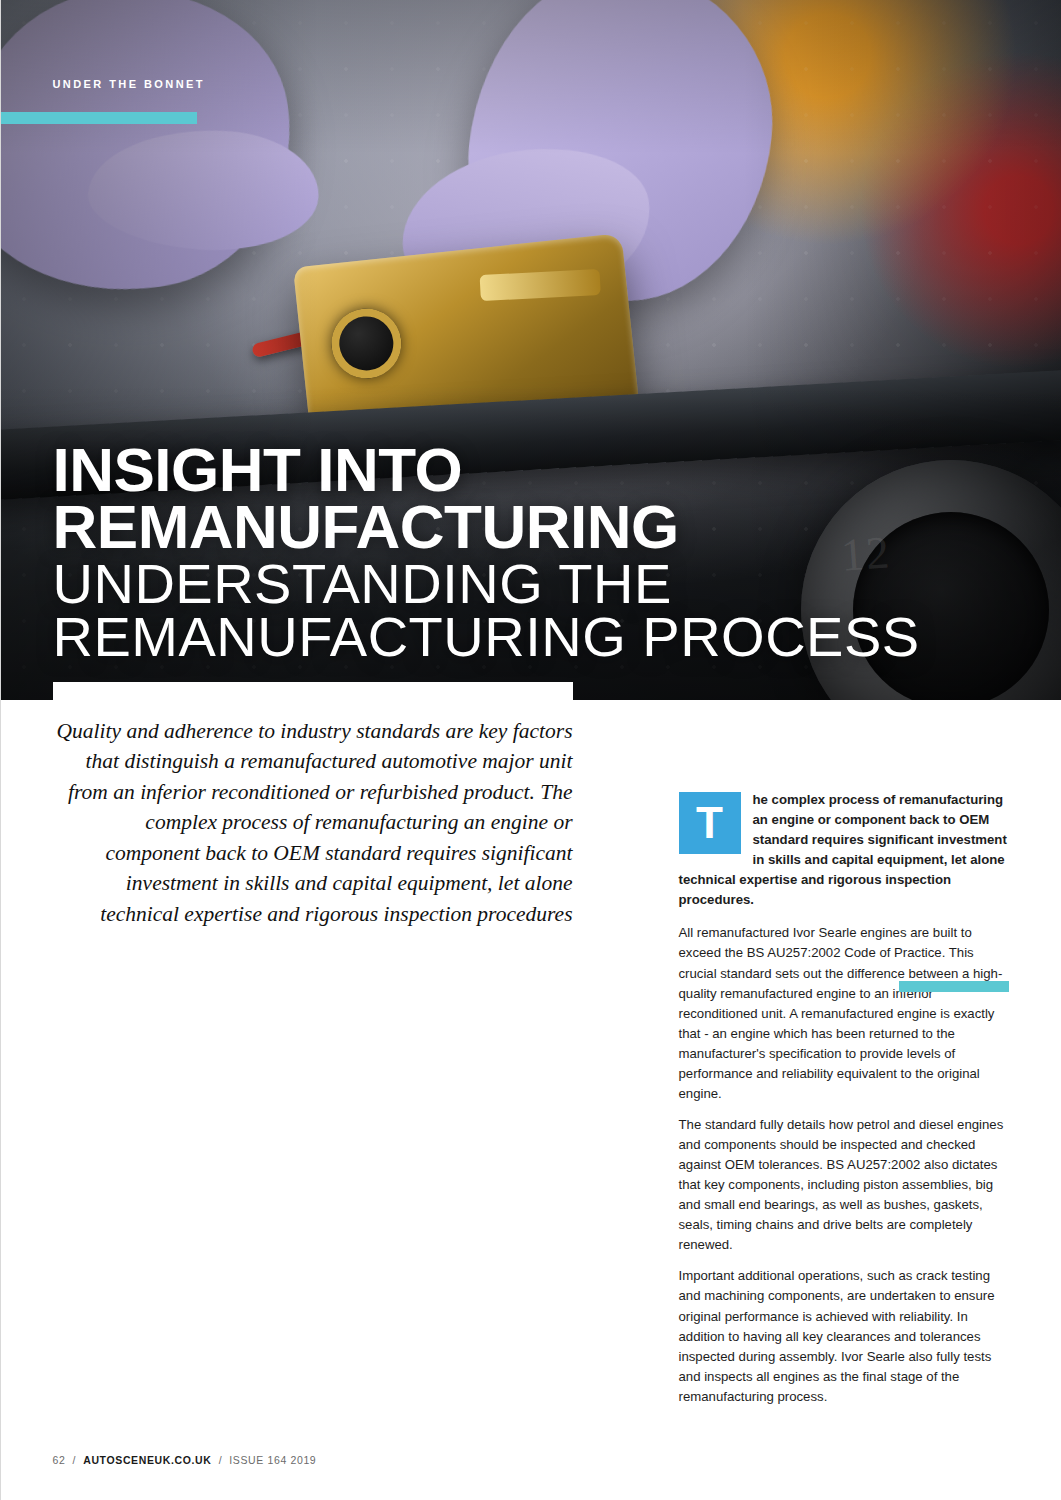12
UNDER THE BONNET
INSIGHT INTO REMANUFACTURING UNDERSTANDING THE REMANUFACTURING PROCESS
Quality and adherence to industry standards are key factors that distinguish a remanufactured automotive major unit from an inferior reconditioned or refurbished product. The complex process of remanufacturing an engine or component back to OEM standard requires significant investment in skills and capital equipment, let alone technical expertise and rigorous inspection procedures
T he complex process of remanufacturing an engine or component back to OEM standard requires significant investment in skills and capital equipment, let alone technical expertise and rigorous inspection procedures.
All remanufactured Ivor Searle engines are built to exceed the BS AU257:2002 Code of Practice. This crucial standard sets out the difference between a high-quality remanufactured engine to an inferior reconditioned unit. A remanufactured engine is exactly that - an engine which has been returned to the manufacturer's specification to provide levels of performance and reliability equivalent to the original engine.
The standard fully details how petrol and diesel engines and components should be inspected and checked against OEM tolerances. BS AU257:2002 also dictates that key components, including piston assemblies, big and small end bearings, as well as bushes, gaskets, seals, timing chains and drive belts are completely renewed.
Important additional operations, such as crack testing and machining components, are undertaken to ensure original performance is achieved with reliability. In addition to having all key clearances and tolerances inspected during assembly. Ivor Searle also fully tests and inspects all engines as the final stage of the remanufacturing process.
62 / AUTOSCENEUK.CO.UK / ISSUE 164 2019